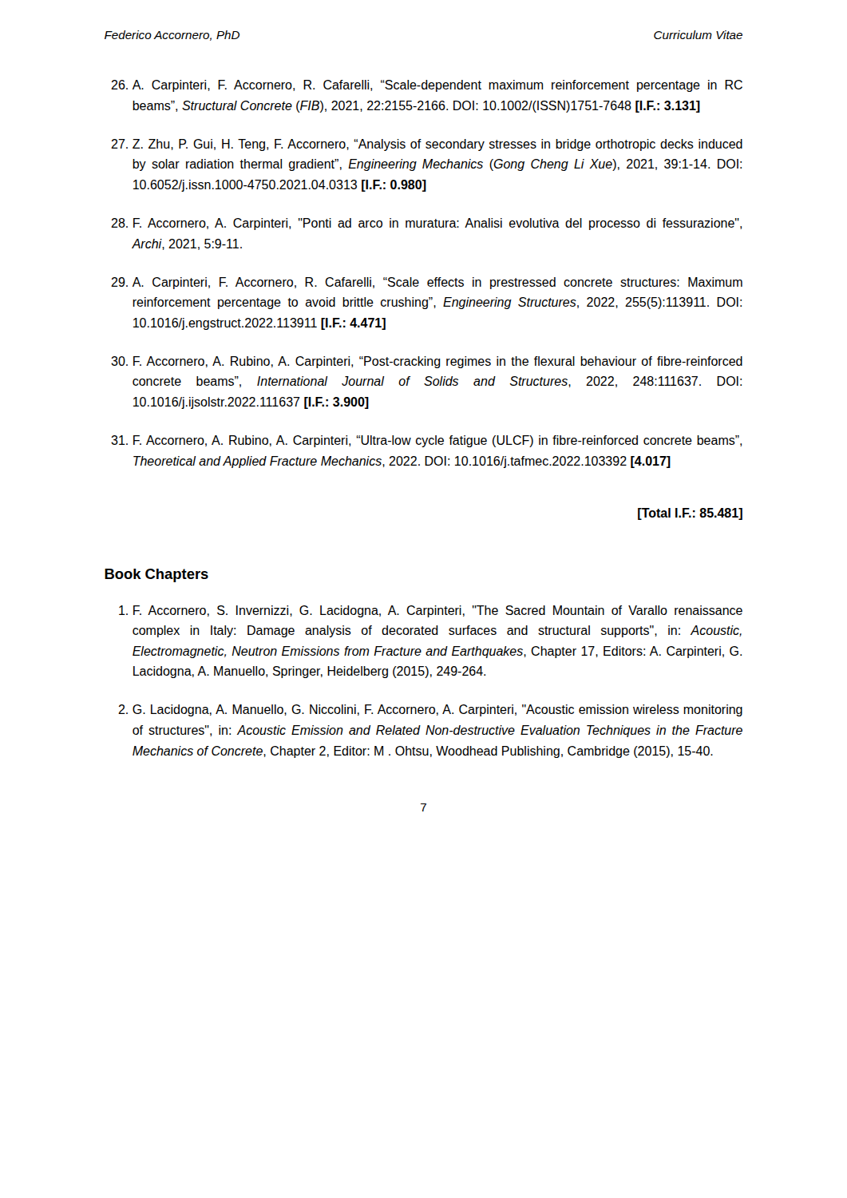Federico Accornero, PhD Curriculum Vitae
A. Carpinteri, F. Accornero, R. Cafarelli, “Scale-dependent maximum reinforcement percentage in RC beams”, Structural Concrete (FIB), 2021, 22:2155-2166. DOI: 10.1002/(ISSN)1751-7648 [I.F.: 3.131]
Z. Zhu, P. Gui, H. Teng, F. Accornero, “Analysis of secondary stresses in bridge orthotropic decks induced by solar radiation thermal gradient”, Engineering Mechanics (Gong Cheng Li Xue), 2021, 39:1-14. DOI: 10.6052/j.issn.1000-4750.2021.04.0313 [I.F.: 0.980]
F. Accornero, A. Carpinteri, "Ponti ad arco in muratura: Analisi evolutiva del processo di fessurazione", Archi, 2021, 5:9-11.
A. Carpinteri, F. Accornero, R. Cafarelli, “Scale effects in prestressed concrete structures: Maximum reinforcement percentage to avoid brittle crushing”, Engineering Structures, 2022, 255(5):113911. DOI: 10.1016/j.engstruct.2022.113911 [I.F.: 4.471]
F. Accornero, A. Rubino, A. Carpinteri, “Post-cracking regimes in the flexural behaviour of fibre-reinforced concrete beams”, International Journal of Solids and Structures, 2022, 248:111637. DOI: 10.1016/j.ijsolstr.2022.111637 [I.F.: 3.900]
F. Accornero, A. Rubino, A. Carpinteri, “Ultra-low cycle fatigue (ULCF) in fibre-reinforced concrete beams”, Theoretical and Applied Fracture Mechanics, 2022. DOI: 10.1016/j.tafmec.2022.103392 [4.017]
[Total I.F.: 85.481]
Book Chapters
F. Accornero, S. Invernizzi, G. Lacidogna, A. Carpinteri, "The Sacred Mountain of Varallo renaissance complex in Italy: Damage analysis of decorated surfaces and structural supports", in: Acoustic, Electromagnetic, Neutron Emissions from Fracture and Earthquakes, Chapter 17, Editors: A. Carpinteri, G. Lacidogna, A. Manuello, Springer, Heidelberg (2015), 249-264.
G. Lacidogna, A. Manuello, G. Niccolini, F. Accornero, A. Carpinteri, "Acoustic emission wireless monitoring of structures", in: Acoustic Emission and Related Non-destructive Evaluation Techniques in the Fracture Mechanics of Concrete, Chapter 2, Editor: M . Ohtsu, Woodhead Publishing, Cambridge (2015), 15-40.
7